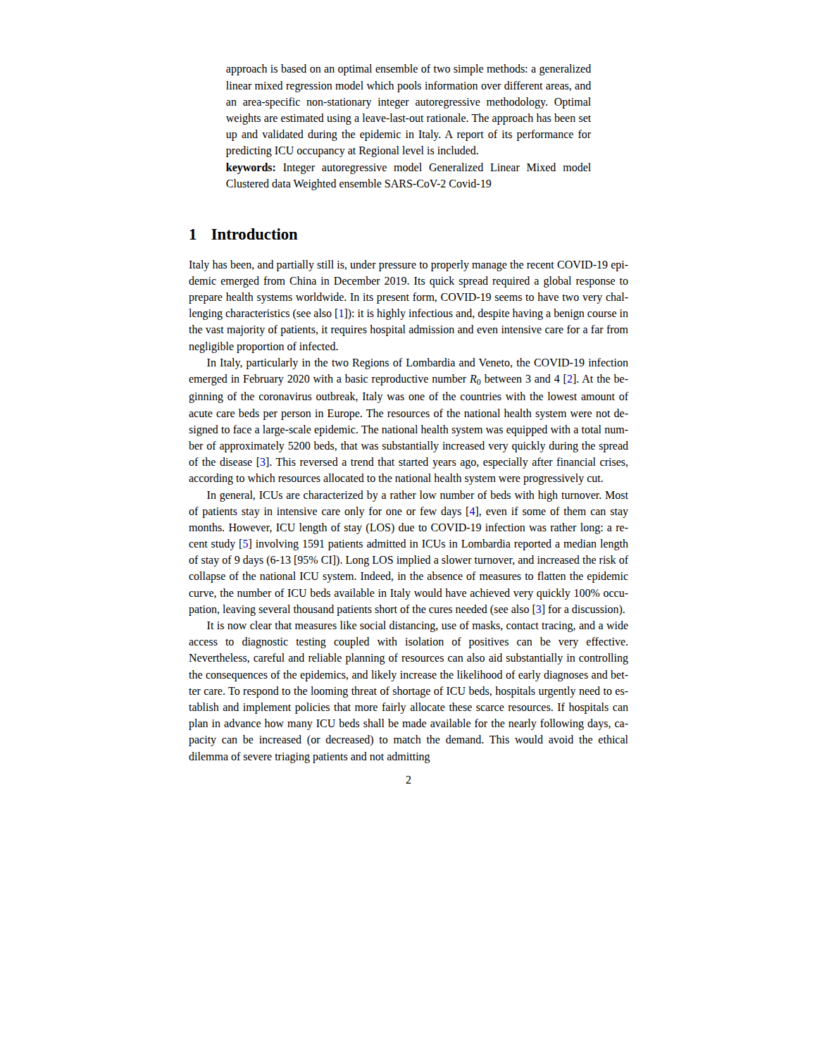approach is based on an optimal ensemble of two simple methods: a generalized linear mixed regression model which pools information over different areas, and an area-specific non-stationary integer autoregressive methodology. Optimal weights are estimated using a leave-last-out rationale. The approach has been set up and validated during the epidemic in Italy. A report of its performance for predicting ICU occupancy at Regional level is included.
keywords: Integer autoregressive model Generalized Linear Mixed model Clustered data Weighted ensemble SARS-CoV-2 Covid-19
1 Introduction
Italy has been, and partially still is, under pressure to properly manage the recent COVID-19 epidemic emerged from China in December 2019. Its quick spread required a global response to prepare health systems worldwide. In its present form, COVID-19 seems to have two very challenging characteristics (see also [1]): it is highly infectious and, despite having a benign course in the vast majority of patients, it requires hospital admission and even intensive care for a far from negligible proportion of infected.
In Italy, particularly in the two Regions of Lombardia and Veneto, the COVID-19 infection emerged in February 2020 with a basic reproductive number R 0 between 3 and 4 [2]. At the beginning of the coronavirus outbreak, Italy was one of the countries with the lowest amount of acute care beds per person in Europe. The resources of the national health system were not designed to face a large-scale epidemic. The national health system was equipped with a total number of approximately 5200 beds, that was substantially increased very quickly during the spread of the disease [3]. This reversed a trend that started years ago, especially after financial crises, according to which resources allocated to the national health system were progressively cut.
In general, ICUs are characterized by a rather low number of beds with high turnover. Most of patients stay in intensive care only for one or few days [4], even if some of them can stay months. However, ICU length of stay (LOS) due to COVID-19 infection was rather long: a recent study [5] involving 1591 patients admitted in ICUs in Lombardia reported a median length of stay of 9 days (6-13 [95% CI]). Long LOS implied a slower turnover, and increased the risk of collapse of the national ICU system. Indeed, in the absence of measures to flatten the epidemic curve, the number of ICU beds available in Italy would have achieved very quickly 100% occupation, leaving several thousand patients short of the cures needed (see also [3] for a discussion).
It is now clear that measures like social distancing, use of masks, contact tracing, and a wide access to diagnostic testing coupled with isolation of positives can be very effective. Nevertheless, careful and reliable planning of resources can also aid substantially in controlling the consequences of the epidemics, and likely increase the likelihood of early diagnoses and better care. To respond to the looming threat of shortage of ICU beds, hospitals urgently need to establish and implement policies that more fairly allocate these scarce resources. If hospitals can plan in advance how many ICU beds shall be made available for the nearly following days, capacity can be increased (or decreased) to match the demand. This would avoid the ethical dilemma of severe triaging patients and not admitting
2